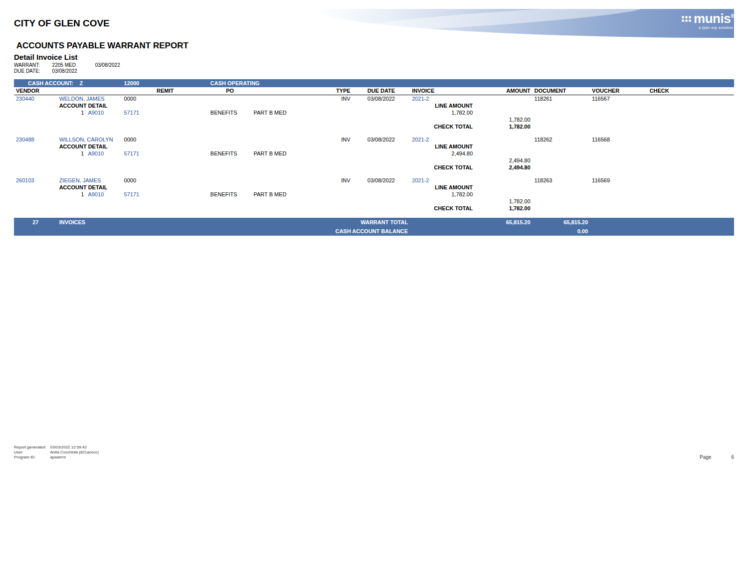CITY OF GLEN COVE
munis® a tyler erp solution
ACCOUNTS PAYABLE WARRANT REPORT
Detail Invoice List
| WARRANT: | 2205 MED | 03/08/2022 |
| DUE DATE: | 03/08/2022 | |
| CASH ACCOUNT: Z | 12000 | CASH OPERATING | |
| VENDOR | REMIT | PO | TYPE | DUE DATE | INVOICE | AMOUNT | DOCUMENT | VOUCHER | CHECK |
| 230440 | WELDON, JAMES | 0000 | | INV | 03/08/2022 | 2021-2 | | 118261 | 116567 | |
| | ACCOUNT DETAIL | | | | | LINE AMOUNT | | | | |
| | 1 | A9010 | 57171 | | BENEFITS | PART B MED | | 1,782.00 | | | | |
| | | 1,782.00 | | | |
| | | CHECK TOTAL | 1,782.00 | | | |
| 230488 | WILLSON, CAROLYN | 0000 | | INV | 03/08/2022 | 2021-2 | | 118262 | 116568 | |
| | ACCOUNT DETAIL | | | | | LINE AMOUNT | | | | |
| | 1 | A9010 | 57171 | | BENEFITS | PART B MED | | 2,494.80 | | | | |
| | | 2,494.80 | | | |
| | | CHECK TOTAL | 2,494.80 | | | |
| 260103 | ZIEGEN, JAMES | 0000 | | INV | 03/08/2022 | 2021-2 | | 118263 | 116569 | |
| | ACCOUNT DETAIL | | | | | LINE AMOUNT | | | | |
| | 1 | A9010 | 57171 | | BENEFITS | PART B MED | | 1,782.00 | | | | |
| | | 1,782.00 | | | |
| | | CHECK TOTAL | 1,782.00 | | | |
| 27 | INVOICES | | | WARRANT TOTAL | | 65,815.20 | 65,815.20 | | |
| | | | | CASH ACCOUNT BALANCE | | | 0.00 | | |
| Report generated: | 03/03/2022 12:59:42 |
| User: | Anita Cocchiola (821acocc) |
| Program ID: | apwarrnt |
Page6